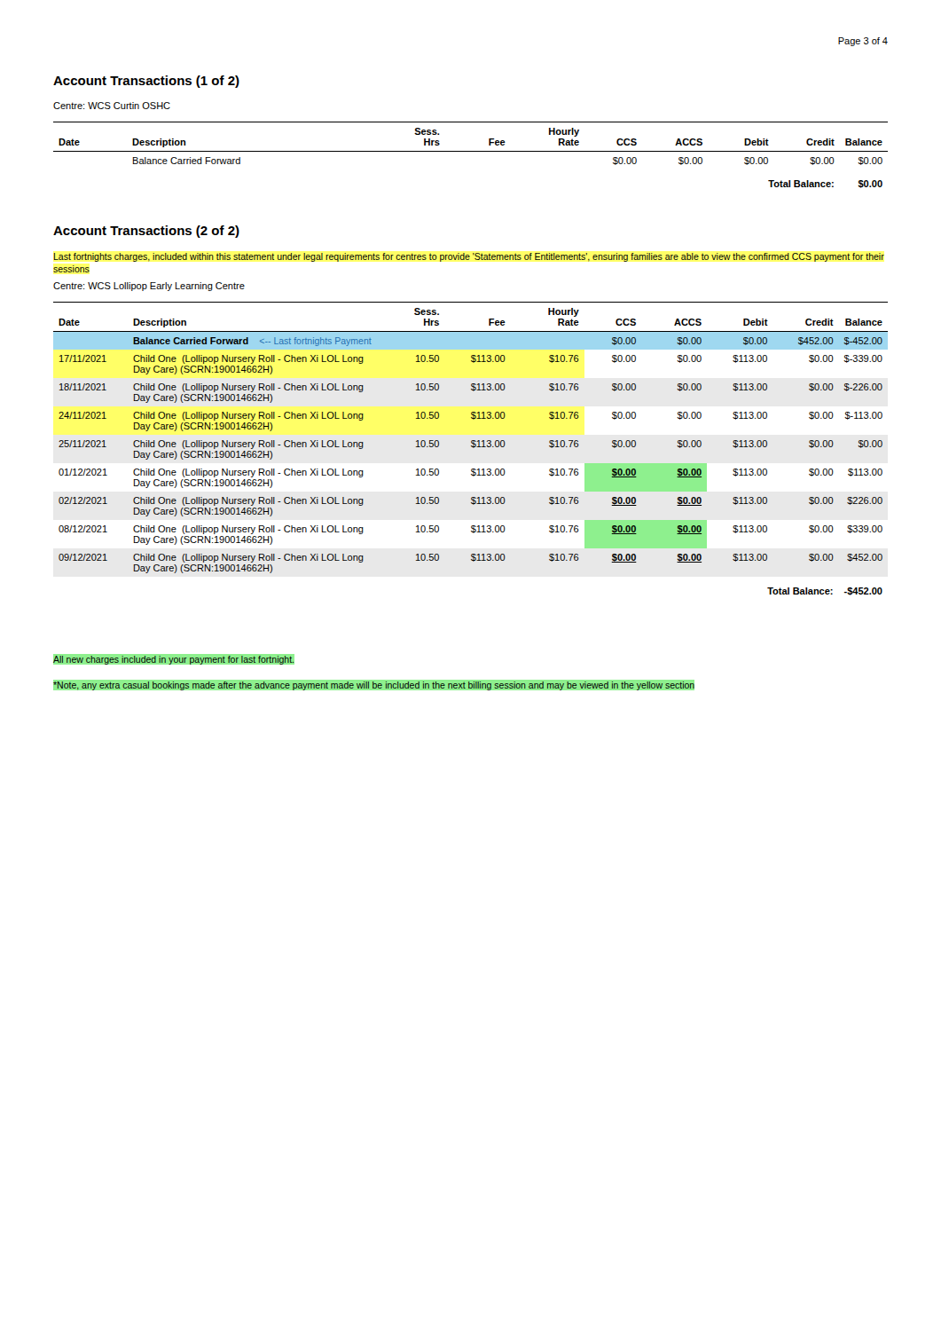Page 3 of 4
Account Transactions (1 of 2)
Centre: WCS Curtin OSHC
| Date | Description | Sess. Hrs | Fee | Hourly Rate | CCS | ACCS | Debit | Credit | Balance |
| --- | --- | --- | --- | --- | --- | --- | --- | --- | --- |
| | Balance Carried Forward | | | | $0.00 | $0.00 | $0.00 | $0.00 | $0.00 |
| | Total Balance: | $0.00 |
Account Transactions (2 of 2)
Last fortnights charges, included within this statement under legal requirements for centres to provide 'Statements of Entitlements', ensuring families are able to view the confirmed CCS payment for their sessions
Centre: WCS Lollipop Early Learning Centre
| Date | Description | Sess. Hrs | Fee | Hourly Rate | CCS | ACCS | Debit | Credit | Balance |
| --- | --- | --- | --- | --- | --- | --- | --- | --- | --- |
| | Balance Carried Forward <-- Last fortnights Payment | | | | $0.00 | $0.00 | $0.00 | $452.00 | $-452.00 |
| 17/11/2021 | Child One (Lollipop Nursery Roll - Chen Xi LOL Long Day Care) (SCRN:190014662H) | 10.50 | $113.00 | $10.76 | $0.00 | $0.00 | $113.00 | $0.00 | $-339.00 |
| 18/11/2021 | Child One (Lollipop Nursery Roll - Chen Xi LOL Long Day Care) (SCRN:190014662H) | 10.50 | $113.00 | $10.76 | $0.00 | $0.00 | $113.00 | $0.00 | $-226.00 |
| 24/11/2021 | Child One (Lollipop Nursery Roll - Chen Xi LOL Long Day Care) (SCRN:190014662H) | 10.50 | $113.00 | $10.76 | $0.00 | $0.00 | $113.00 | $0.00 | $-113.00 |
| 25/11/2021 | Child One (Lollipop Nursery Roll - Chen Xi LOL Long Day Care) (SCRN:190014662H) | 10.50 | $113.00 | $10.76 | $0.00 | $0.00 | $113.00 | $0.00 | $0.00 |
| 01/12/2021 | Child One (Lollipop Nursery Roll - Chen Xi LOL Long Day Care) (SCRN:190014662H) | 10.50 | $113.00 | $10.76 | $0.00 | $0.00 | $113.00 | $0.00 | $113.00 |
| 02/12/2021 | Child One (Lollipop Nursery Roll - Chen Xi LOL Long Day Care) (SCRN:190014662H) | 10.50 | $113.00 | $10.76 | $0.00 | $0.00 | $113.00 | $0.00 | $226.00 |
| 08/12/2021 | Child One (Lollipop Nursery Roll - Chen Xi LOL Long Day Care) (SCRN:190014662H) | 10.50 | $113.00 | $10.76 | $0.00 | $0.00 | $113.00 | $0.00 | $339.00 |
| 09/12/2021 | Child One (Lollipop Nursery Roll - Chen Xi LOL Long Day Care) (SCRN:190014662H) | 10.50 | $113.00 | $10.76 | $0.00 | $0.00 | $113.00 | $0.00 | $452.00 |
| | Total Balance: | -$452.00 |
All new charges included in your payment for last fortnight.
*Note, any extra casual bookings made after the advance payment made will be included in the next billing session and may be viewed in the yellow section